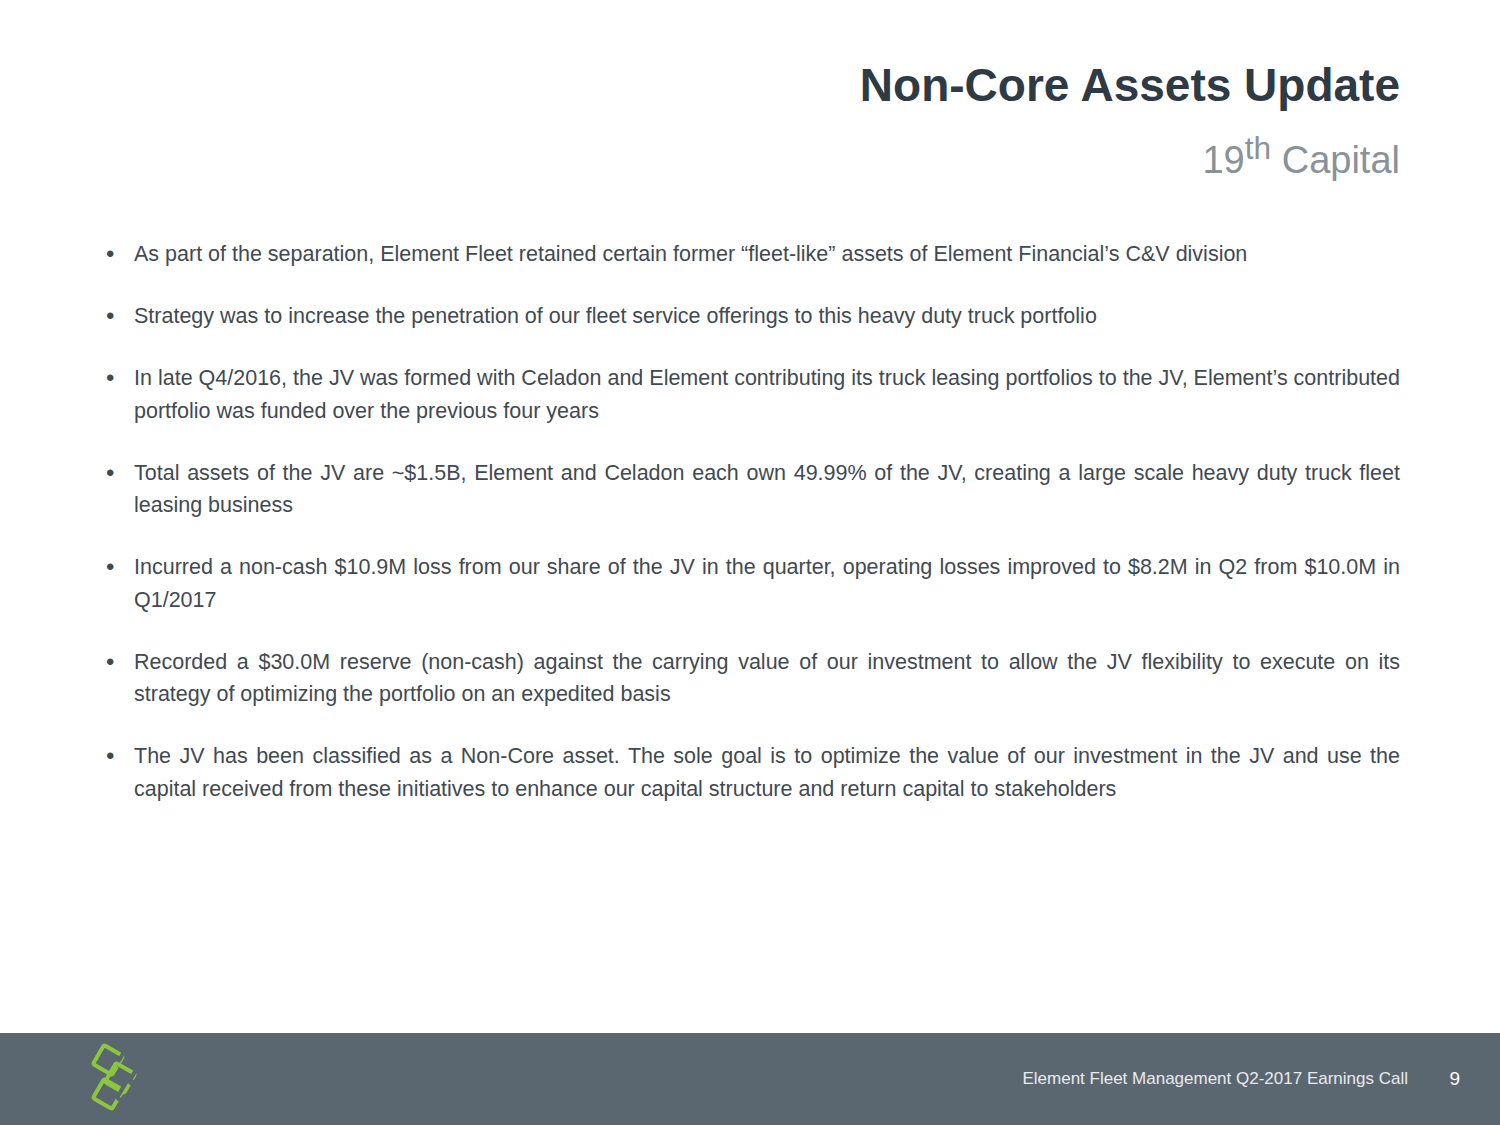Non-Core Assets Update
19th Capital
As part of the separation, Element Fleet retained certain former “fleet-like” assets of Element Financial’s C&V division
Strategy was to increase the penetration of our fleet service offerings to this heavy duty truck portfolio
In late Q4/2016, the JV was formed with Celadon and Element contributing its truck leasing portfolios to the JV, Element’s contributed portfolio was funded over the previous four years
Total assets of the JV are ~$1.5B, Element and Celadon each own 49.99% of the JV, creating a large scale heavy duty truck fleet leasing business
Incurred a non-cash $10.9M loss from our share of the JV in the quarter, operating losses improved to $8.2M in Q2 from $10.0M in Q1/2017
Recorded a $30.0M reserve (non-cash) against the carrying value of our investment to allow the JV flexibility to execute on its strategy of optimizing the portfolio on an expedited basis
The JV has been classified as a Non-Core asset. The sole goal is to optimize the value of our investment in the JV and use the capital received from these initiatives to enhance our capital structure and return capital to stakeholders
Element Fleet Management Q2-2017 Earnings Call 9
element